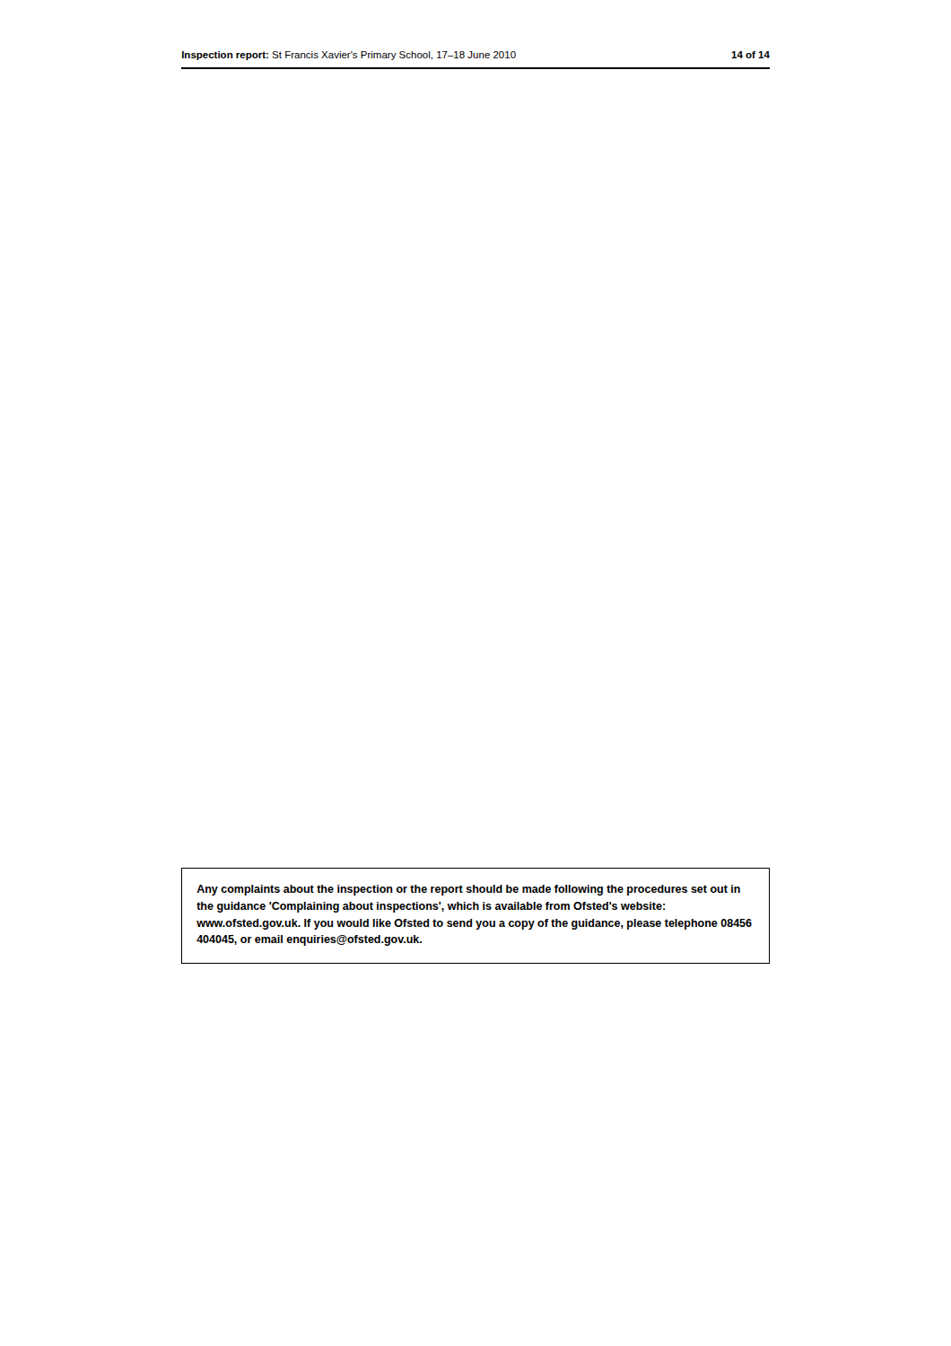Inspection report: St Francis Xavier's Primary School, 17–18 June 2010
14 of 14
Any complaints about the inspection or the report should be made following the procedures set out in the guidance 'Complaining about inspections', which is available from Ofsted's website: www.ofsted.gov.uk. If you would like Ofsted to send you a copy of the guidance, please telephone 08456 404045, or email enquiries@ofsted.gov.uk.